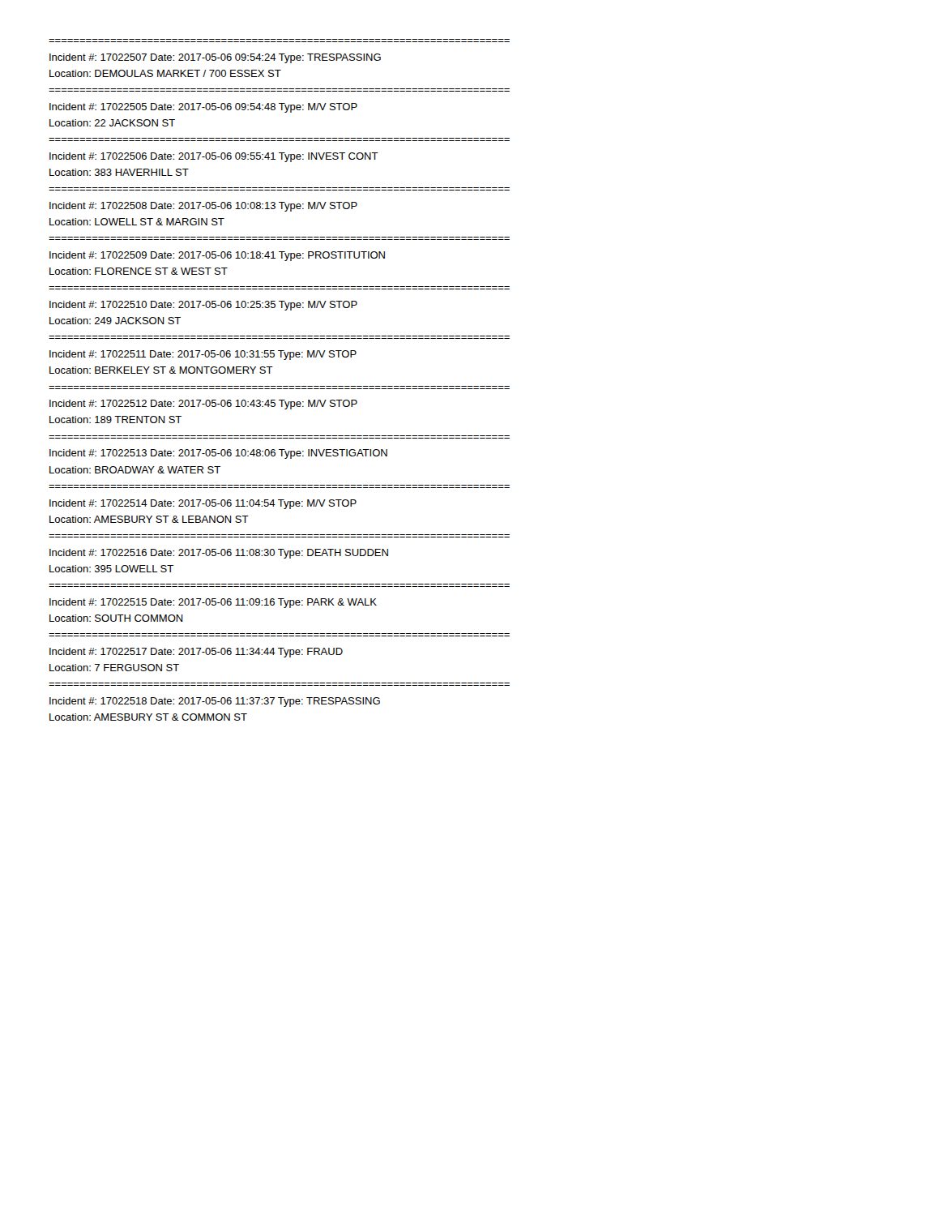===========================================================================
Incident #: 17022507 Date: 2017-05-06 09:54:24 Type: TRESPASSING
Location: DEMOULAS MARKET / 700 ESSEX ST
===========================================================================
Incident #: 17022505 Date: 2017-05-06 09:54:48 Type: M/V STOP
Location: 22 JACKSON ST
===========================================================================
Incident #: 17022506 Date: 2017-05-06 09:55:41 Type: INVEST CONT
Location: 383 HAVERHILL ST
===========================================================================
Incident #: 17022508 Date: 2017-05-06 10:08:13 Type: M/V STOP
Location: LOWELL ST & MARGIN ST
===========================================================================
Incident #: 17022509 Date: 2017-05-06 10:18:41 Type: PROSTITUTION
Location: FLORENCE ST & WEST ST
===========================================================================
Incident #: 17022510 Date: 2017-05-06 10:25:35 Type: M/V STOP
Location: 249 JACKSON ST
===========================================================================
Incident #: 17022511 Date: 2017-05-06 10:31:55 Type: M/V STOP
Location: BERKELEY ST & MONTGOMERY ST
===========================================================================
Incident #: 17022512 Date: 2017-05-06 10:43:45 Type: M/V STOP
Location: 189 TRENTON ST
===========================================================================
Incident #: 17022513 Date: 2017-05-06 10:48:06 Type: INVESTIGATION
Location: BROADWAY & WATER ST
===========================================================================
Incident #: 17022514 Date: 2017-05-06 11:04:54 Type: M/V STOP
Location: AMESBURY ST & LEBANON ST
===========================================================================
Incident #: 17022516 Date: 2017-05-06 11:08:30 Type: DEATH SUDDEN
Location: 395 LOWELL ST
===========================================================================
Incident #: 17022515 Date: 2017-05-06 11:09:16 Type: PARK & WALK
Location: SOUTH COMMON
===========================================================================
Incident #: 17022517 Date: 2017-05-06 11:34:44 Type: FRAUD
Location: 7 FERGUSON ST
===========================================================================
Incident #: 17022518 Date: 2017-05-06 11:37:37 Type: TRESPASSING
Location: AMESBURY ST & COMMON ST